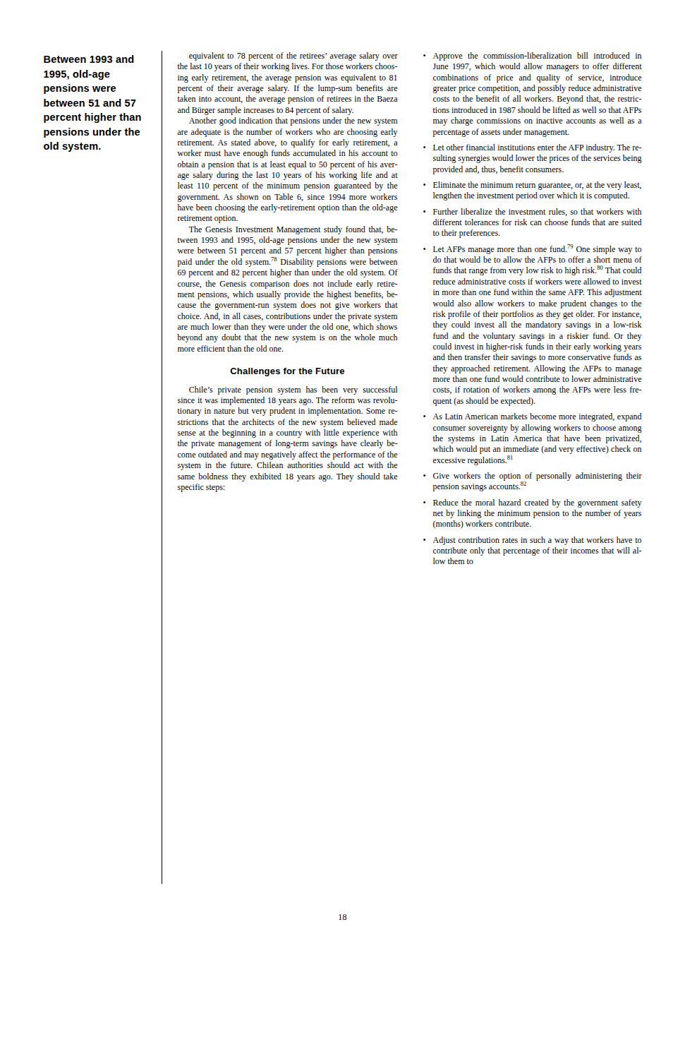Between 1993 and 1995, old-age pensions were between 51 and 57 percent higher than pensions under the old system.
equivalent to 78 percent of the retirees’ average salary over the last 10 years of their working lives. For those workers choosing early retirement, the average pension was equivalent to 81 percent of their average salary. If the lump-sum benefits are taken into account, the average pension of retirees in the Baeza and Bürger sample increases to 84 percent of salary.
Another good indication that pensions under the new system are adequate is the number of workers who are choosing early retirement. As stated above, to qualify for early retirement, a worker must have enough funds accumulated in his account to obtain a pension that is at least equal to 50 percent of his average salary during the last 10 years of his working life and at least 110 percent of the minimum pension guaranteed by the government. As shown on Table 6, since 1994 more workers have been choosing the early-retirement option than the old-age retirement option.
The Genesis Investment Management study found that, between 1993 and 1995, old-age pensions under the new system were between 51 percent and 57 percent higher than pensions paid under the old system.78 Disability pensions were between 69 percent and 82 percent higher than under the old system. Of course, the Genesis comparison does not include early retirement pensions, which usually provide the highest benefits, because the government-run system does not give workers that choice. And, in all cases, contributions under the private system are much lower than they were under the old one, which shows beyond any doubt that the new system is on the whole much more efficient than the old one.
Challenges for the Future
Chile’s private pension system has been very successful since it was implemented 18 years ago. The reform was revolutionary in nature but very prudent in implementation. Some restrictions that the architects of the new system believed made sense at the beginning in a country with little experience with the private management of long-term savings have clearly become outdated and may negatively affect the performance of the system in the future. Chilean authorities should act with the same boldness they exhibited 18 years ago. They should take specific steps:
Approve the commission-liberalization bill introduced in June 1997, which would allow managers to offer different combinations of price and quality of service, introduce greater price competition, and possibly reduce administrative costs to the benefit of all workers. Beyond that, the restrictions introduced in 1987 should be lifted as well so that AFPs may charge commissions on inactive accounts as well as a percentage of assets under management.
Let other financial institutions enter the AFP industry. The resulting synergies would lower the prices of the services being provided and, thus, benefit consumers.
Eliminate the minimum return guarantee, or, at the very least, lengthen the investment period over which it is computed.
Further liberalize the investment rules, so that workers with different tolerances for risk can choose funds that are suited to their preferences.
Let AFPs manage more than one fund.79 One simple way to do that would be to allow the AFPs to offer a short menu of funds that range from very low risk to high risk.80 That could reduce administrative costs if workers were allowed to invest in more than one fund within the same AFP. This adjustment would also allow workers to make prudent changes to the risk profile of their portfolios as they get older. For instance, they could invest all the mandatory savings in a low-risk fund and the voluntary savings in a riskier fund. Or they could invest in higher-risk funds in their early working years and then transfer their savings to more conservative funds as they approached retirement. Allowing the AFPs to manage more than one fund would contribute to lower administrative costs, if rotation of workers among the AFPs were less frequent (as should be expected).
As Latin American markets become more integrated, expand consumer sovereignty by allowing workers to choose among the systems in Latin America that have been privatized, which would put an immediate (and very effective) check on excessive regulations.81
Give workers the option of personally administering their pension savings accounts.82
Reduce the moral hazard created by the government safety net by linking the minimum pension to the number of years (months) workers contribute.
Adjust contribution rates in such a way that workers have to contribute only that percentage of their incomes that will allow them to
18